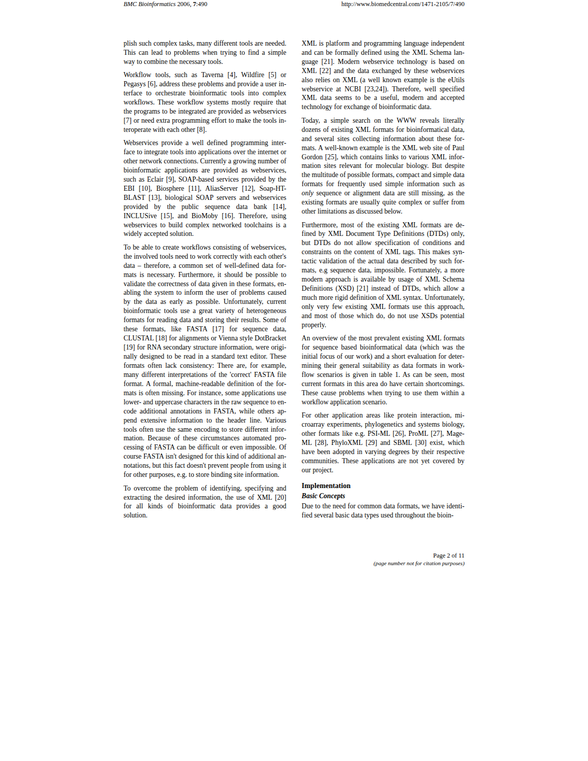BMC Bioinformatics 2006, 7:490
http://www.biomedcentral.com/1471-2105/7/490
plish such complex tasks, many different tools are needed. This can lead to problems when trying to find a simple way to combine the necessary tools.
Workflow tools, such as Taverna [4], Wildfire [5] or Pegasys [6], address these problems and provide a user interface to orchestrate bioinformatic tools into complex workflows. These workflow systems mostly require that the programs to be integrated are provided as webservices [7] or need extra programming effort to make the tools interoperate with each other [8].
Webservices provide a well defined programming interface to integrate tools into applications over the internet or other network connections. Currently a growing number of bioinformatic applications are provided as webservices, such as Eclair [9], SOAP-based services provided by the EBI [10], Biosphere [11], AliasServer [12], Soap-HT-BLAST [13], biological SOAP servers and webservices provided by the public sequence data bank [14], INCLUSive [15], and BioMoby [16]. Therefore, using webservices to build complex networked toolchains is a widely accepted solution.
To be able to create workflows consisting of webservices, the involved tools need to work correctly with each other's data – therefore, a common set of well-defined data formats is necessary. Furthermore, it should be possible to validate the correctness of data given in these formats, enabling the system to inform the user of problems caused by the data as early as possible. Unfortunately, current bioinformatic tools use a great variety of heterogeneous formats for reading data and storing their results. Some of these formats, like FASTA [17] for sequence data, CLUSTAL [18] for alignments or Vienna style DotBracket [19] for RNA secondary structure information, were originally designed to be read in a standard text editor. These formats often lack consistency: There are, for example, many different interpretations of the 'correct' FASTA file format. A formal, machine-readable definition of the formats is often missing. For instance, some applications use lower- and uppercase characters in the raw sequence to encode additional annotations in FASTA, while others append extensive information to the header line. Various tools often use the same encoding to store different information. Because of these circumstances automated processing of FASTA can be difficult or even impossible. Of course FASTA isn't designed for this kind of additional annotations, but this fact doesn't prevent people from using it for other purposes, e.g. to store binding site information.
To overcome the problem of identifying, specifying and extracting the desired information, the use of XML [20] for all kinds of bioinformatic data provides a good solution.
XML is platform and programming language independent and can be formally defined using the XML Schema language [21]. Modern webservice technology is based on XML [22] and the data exchanged by these webservices also relies on XML (a well known example is the eUtils webservice at NCBI [23,24]). Therefore, well specified XML data seems to be a useful, modern and accepted technology for exchange of bioinformatic data.
Today, a simple search on the WWW reveals literally dozens of existing XML formats for bioinformatical data, and several sites collecting information about these formats. A well-known example is the XML web site of Paul Gordon [25], which contains links to various XML information sites relevant for molecular biology. But despite the multitude of possible formats, compact and simple data formats for frequently used simple information such as only sequence or alignment data are still missing, as the existing formats are usually quite complex or suffer from other limitations as discussed below.
Furthermore, most of the existing XML formats are defined by XML Document Type Definitions (DTDs) only, but DTDs do not allow specification of conditions and constraints on the content of XML tags. This makes syntactic validation of the actual data described by such formats, e.g sequence data, impossible. Fortunately, a more modern approach is available by usage of XML Schema Definitions (XSD) [21] instead of DTDs, which allow a much more rigid definition of XML syntax. Unfortunately, only very few existing XML formats use this approach, and most of those which do, do not use XSDs potential properly.
An overview of the most prevalent existing XML formats for sequence based bioinformatical data (which was the initial focus of our work) and a short evaluation for determining their general suitability as data formats in workflow scenarios is given in table 1. As can be seen, most current formats in this area do have certain shortcomings. These cause problems when trying to use them within a workflow application scenario.
For other application areas like protein interaction, microarray experiments, phylogenetics and systems biology, other formats like e.g. PSI-ML [26], ProML [27], Mage-ML [28], PhyloXML [29] and SBML [30] exist, which have been adopted in varying degrees by their respective communities. These applications are not yet covered by our project.
Implementation
Basic Concepts
Due to the need for common data formats, we have identified several basic data types used throughout the bioin-
Page 2 of 11
(page number not for citation purposes)